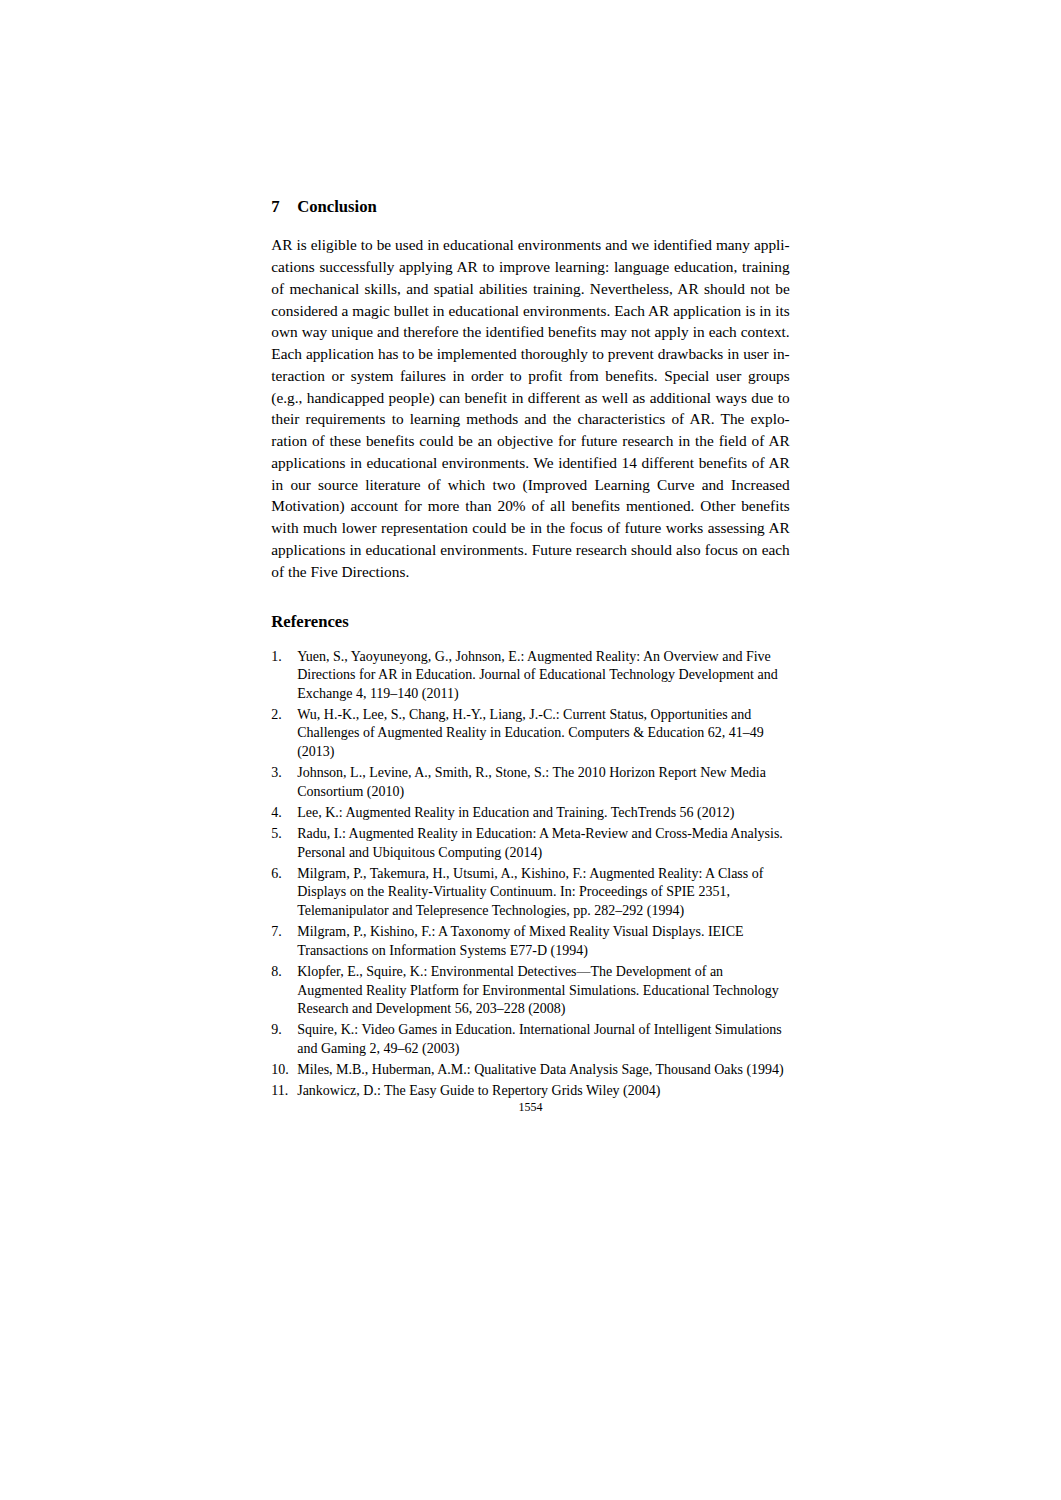7 Conclusion
AR is eligible to be used in educational environments and we identified many applications successfully applying AR to improve learning: language education, training of mechanical skills, and spatial abilities training. Nevertheless, AR should not be considered a magic bullet in educational environments. Each AR application is in its own way unique and therefore the identified benefits may not apply in each context. Each application has to be implemented thoroughly to prevent drawbacks in user interaction or system failures in order to profit from benefits. Special user groups (e.g., handicapped people) can benefit in different as well as additional ways due to their requirements to learning methods and the characteristics of AR. The exploration of these benefits could be an objective for future research in the field of AR applications in educational environments. We identified 14 different benefits of AR in our source literature of which two (Improved Learning Curve and Increased Motivation) account for more than 20% of all benefits mentioned. Other benefits with much lower representation could be in the focus of future works assessing AR applications in educational environments. Future research should also focus on each of the Five Directions.
References
1. Yuen, S., Yaoyuneyong, G., Johnson, E.: Augmented Reality: An Overview and Five Directions for AR in Education. Journal of Educational Technology Development and Exchange 4, 119–140 (2011)
2. Wu, H.-K., Lee, S., Chang, H.-Y., Liang, J.-C.: Current Status, Opportunities and Challenges of Augmented Reality in Education. Computers & Education 62, 41–49 (2013)
3. Johnson, L., Levine, A., Smith, R., Stone, S.: The 2010 Horizon Report New Media Consortium (2010)
4. Lee, K.: Augmented Reality in Education and Training. TechTrends 56 (2012)
5. Radu, I.: Augmented Reality in Education: A Meta-Review and Cross-Media Analysis. Personal and Ubiquitous Computing (2014)
6. Milgram, P., Takemura, H., Utsumi, A., Kishino, F.: Augmented Reality: A Class of Displays on the Reality-Virtuality Continuum. In: Proceedings of SPIE 2351, Telemanipulator and Telepresence Technologies, pp. 282–292 (1994)
7. Milgram, P., Kishino, F.: A Taxonomy of Mixed Reality Visual Displays. IEICE Transactions on Information Systems E77-D (1994)
8. Klopfer, E., Squire, K.: Environmental Detectives—The Development of an Augmented Reality Platform for Environmental Simulations. Educational Technology Research and Development 56, 203–228 (2008)
9. Squire, K.: Video Games in Education. International Journal of Intelligent Simulations and Gaming 2, 49–62 (2003)
10. Miles, M.B., Huberman, A.M.: Qualitative Data Analysis Sage, Thousand Oaks (1994)
11. Jankowicz, D.: The Easy Guide to Repertory Grids Wiley (2004)
1554